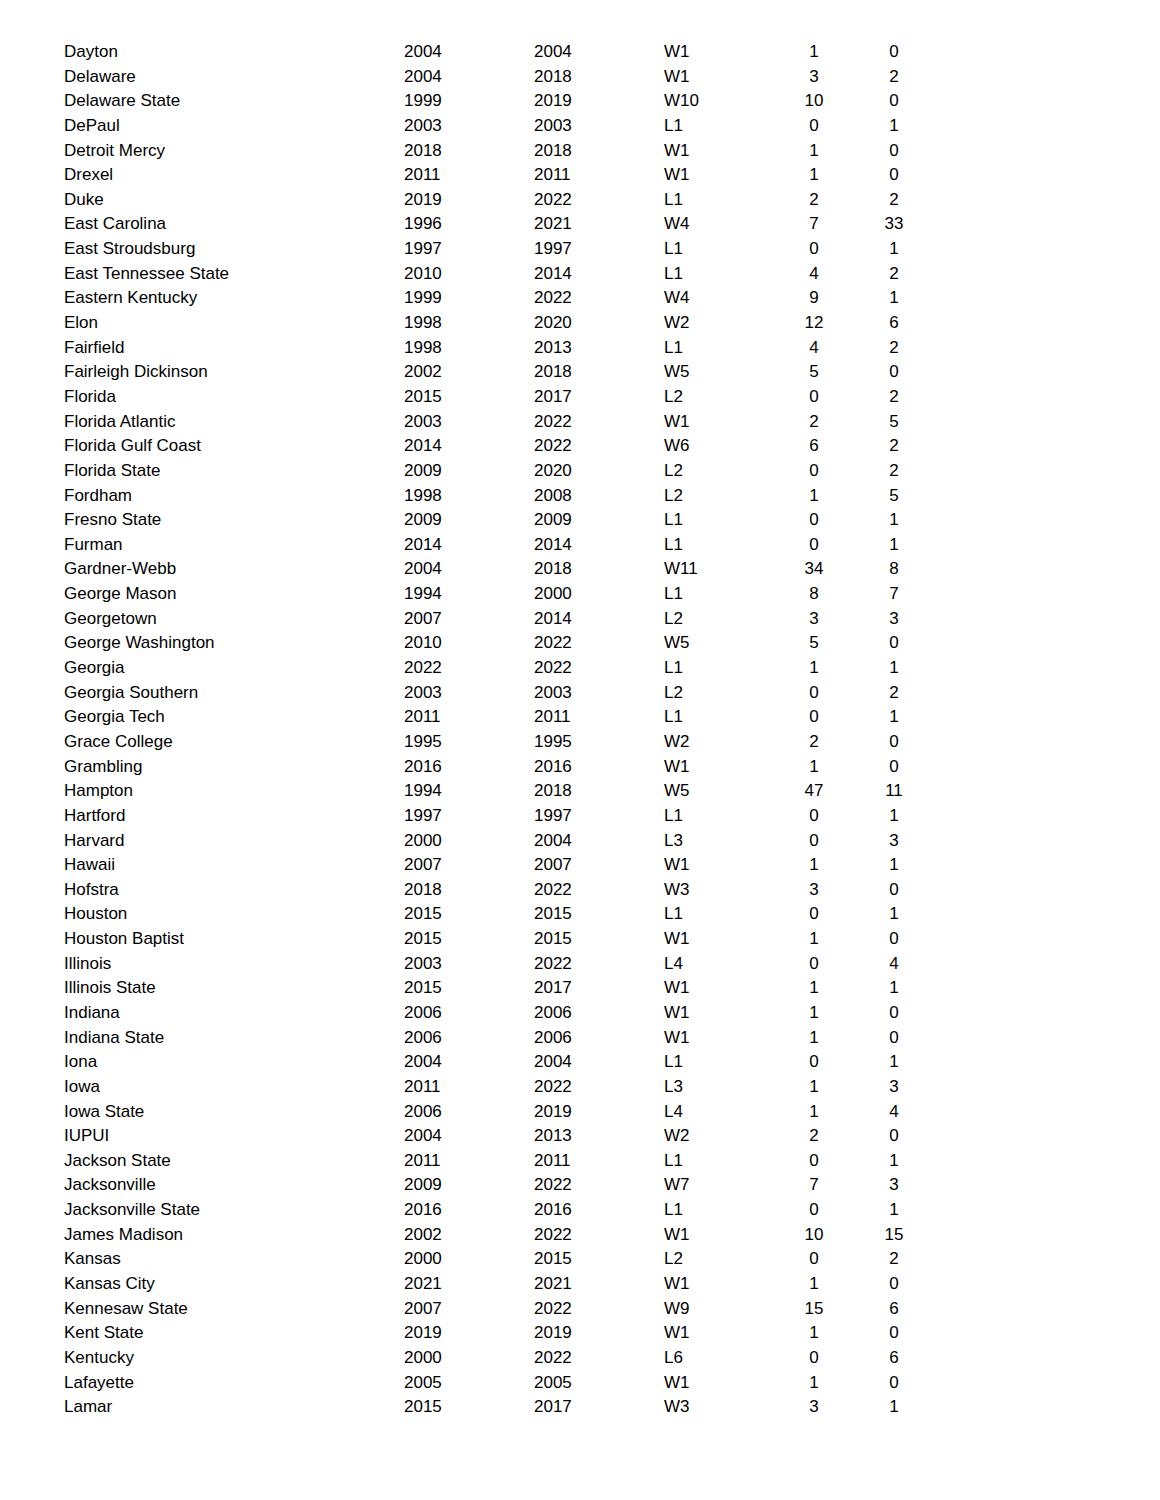| Dayton | 2004 | 2004 | W1 | 1 | 0 |
| Delaware | 2004 | 2018 | W1 | 3 | 2 |
| Delaware State | 1999 | 2019 | W10 | 10 | 0 |
| DePaul | 2003 | 2003 | L1 | 0 | 1 |
| Detroit Mercy | 2018 | 2018 | W1 | 1 | 0 |
| Drexel | 2011 | 2011 | W1 | 1 | 0 |
| Duke | 2019 | 2022 | L1 | 2 | 2 |
| East Carolina | 1996 | 2021 | W4 | 7 | 33 |
| East Stroudsburg | 1997 | 1997 | L1 | 0 | 1 |
| East Tennessee State | 2010 | 2014 | L1 | 4 | 2 |
| Eastern Kentucky | 1999 | 2022 | W4 | 9 | 1 |
| Elon | 1998 | 2020 | W2 | 12 | 6 |
| Fairfield | 1998 | 2013 | L1 | 4 | 2 |
| Fairleigh Dickinson | 2002 | 2018 | W5 | 5 | 0 |
| Florida | 2015 | 2017 | L2 | 0 | 2 |
| Florida Atlantic | 2003 | 2022 | W1 | 2 | 5 |
| Florida Gulf Coast | 2014 | 2022 | W6 | 6 | 2 |
| Florida State | 2009 | 2020 | L2 | 0 | 2 |
| Fordham | 1998 | 2008 | L2 | 1 | 5 |
| Fresno State | 2009 | 2009 | L1 | 0 | 1 |
| Furman | 2014 | 2014 | L1 | 0 | 1 |
| Gardner-Webb | 2004 | 2018 | W11 | 34 | 8 |
| George Mason | 1994 | 2000 | L1 | 8 | 7 |
| Georgetown | 2007 | 2014 | L2 | 3 | 3 |
| George Washington | 2010 | 2022 | W5 | 5 | 0 |
| Georgia | 2022 | 2022 | L1 | 1 | 1 |
| Georgia Southern | 2003 | 2003 | L2 | 0 | 2 |
| Georgia Tech | 2011 | 2011 | L1 | 0 | 1 |
| Grace College | 1995 | 1995 | W2 | 2 | 0 |
| Grambling | 2016 | 2016 | W1 | 1 | 0 |
| Hampton | 1994 | 2018 | W5 | 47 | 11 |
| Hartford | 1997 | 1997 | L1 | 0 | 1 |
| Harvard | 2000 | 2004 | L3 | 0 | 3 |
| Hawaii | 2007 | 2007 | W1 | 1 | 1 |
| Hofstra | 2018 | 2022 | W3 | 3 | 0 |
| Houston | 2015 | 2015 | L1 | 0 | 1 |
| Houston Baptist | 2015 | 2015 | W1 | 1 | 0 |
| Illinois | 2003 | 2022 | L4 | 0 | 4 |
| Illinois State | 2015 | 2017 | W1 | 1 | 1 |
| Indiana | 2006 | 2006 | W1 | 1 | 0 |
| Indiana State | 2006 | 2006 | W1 | 1 | 0 |
| Iona | 2004 | 2004 | L1 | 0 | 1 |
| Iowa | 2011 | 2022 | L3 | 1 | 3 |
| Iowa State | 2006 | 2019 | L4 | 1 | 4 |
| IUPUI | 2004 | 2013 | W2 | 2 | 0 |
| Jackson State | 2011 | 2011 | L1 | 0 | 1 |
| Jacksonville | 2009 | 2022 | W7 | 7 | 3 |
| Jacksonville State | 2016 | 2016 | L1 | 0 | 1 |
| James Madison | 2002 | 2022 | W1 | 10 | 15 |
| Kansas | 2000 | 2015 | L2 | 0 | 2 |
| Kansas City | 2021 | 2021 | W1 | 1 | 0 |
| Kennesaw State | 2007 | 2022 | W9 | 15 | 6 |
| Kent State | 2019 | 2019 | W1 | 1 | 0 |
| Kentucky | 2000 | 2022 | L6 | 0 | 6 |
| Lafayette | 2005 | 2005 | W1 | 1 | 0 |
| Lamar | 2015 | 2017 | W3 | 3 | 1 |